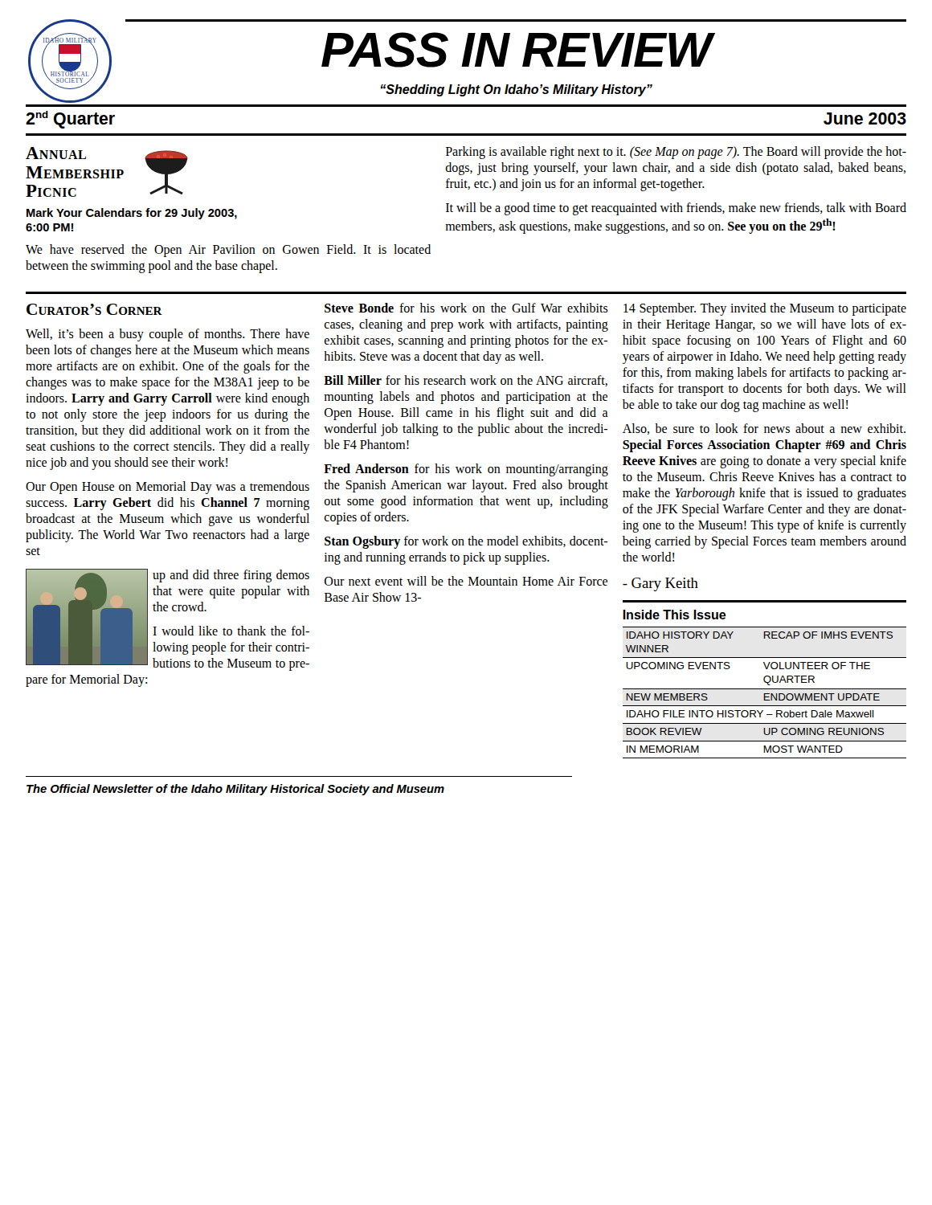Idaho Military
Historical Society
PASS IN REVIEW
“Shedding Light On Idaho’s Military History”
2nd Quarter June 2003
Annual
Membership
Picnic
Mark Your Calendars for 29 July 2003,
6:00 PM!
We have reserved the Open Air Pavilion on Gowen Field. It is located between the swimming pool and the base chapel.
Parking is available right next to it. (See Map on page 7). The Board will provide the hot-dogs, just bring yourself, your lawn chair, and a side dish (potato salad, baked beans, fruit, etc.) and join us for an informal get-together.
It will be a good time to get reacquainted with friends, make new friends, talk with Board members, ask questions, make suggestions, and so on. See you on the 29th!
Curator’s Corner
Well, it’s been a busy couple of months. There have been lots of changes here at the Museum which means more artifacts are on exhibit. One of the goals for the changes was to make space for the M38A1 jeep to be indoors. Larry and Garry Carroll were kind enough to not only store the jeep indoors for us during the transition, but they did additional work on it from the seat cushions to the correct stencils. They did a really nice job and you should see their work!
Our Open House on Memorial Day was a tremendous success. Larry Gebert did his Channel 7 morning broadcast at the Museum which gave us wonderful publicity. The World War Two reenactors had a large set
up and did three firing demos that were quite popular with the crowd.
I would like to thank the following people for their contributions to the Museum to prepare for Memorial Day:
Steve Bonde for his work on the Gulf War exhibits cases, cleaning and prep work with artifacts, painting exhibit cases, scanning and printing photos for the exhibits. Steve was a docent that day as well.
Bill Miller for his research work on the ANG aircraft, mounting labels and photos and participation at the Open House. Bill came in his flight suit and did a wonderful job talking to the public about the incredible F4 Phantom!
Fred Anderson for his work on mounting/arranging the Spanish American war layout. Fred also brought out some good information that went up, including copies of orders.
Stan Ogsbury for work on the model exhibits, docenting and running errands to pick up supplies.
Our next event will be the Mountain Home Air Force Base Air Show 13-
14 September. They invited the Museum to participate in their Heritage Hangar, so we will have lots of exhibit space focusing on 100 Years of Flight and 60 years of airpower in Idaho. We need help getting ready for this, from making labels for artifacts to packing artifacts for transport to docents for both days. We will be able to take our dog tag machine as well!
Also, be sure to look for news about a new exhibit. Special Forces Association Chapter #69 and Chris Reeve Knives are going to donate a very special knife to the Museum. Chris Reeve Knives has a contract to make the Yarborough knife that is issued to graduates of the JFK Special Warfare Center and they are donating one to the Museum! This type of knife is currently being carried by Special Forces team members around the world!
- Gary Keith
Inside This Issue
| IDAHO HISTORY DAY WINNER | RECAP OF IMHS EVENTS |
| UPCOMING EVENTS | VOLUNTEER OF THE QUARTER |
| NEW MEMBERS | ENDOWMENT UPDATE |
| IDAHO FILE INTO HISTORY – Robert Dale Maxwell |
| BOOK REVIEW | UP COMING REUNIONS |
| IN MEMORIAM | MOST WANTED |
The Official Newsletter of the Idaho Military Historical Society and Museum